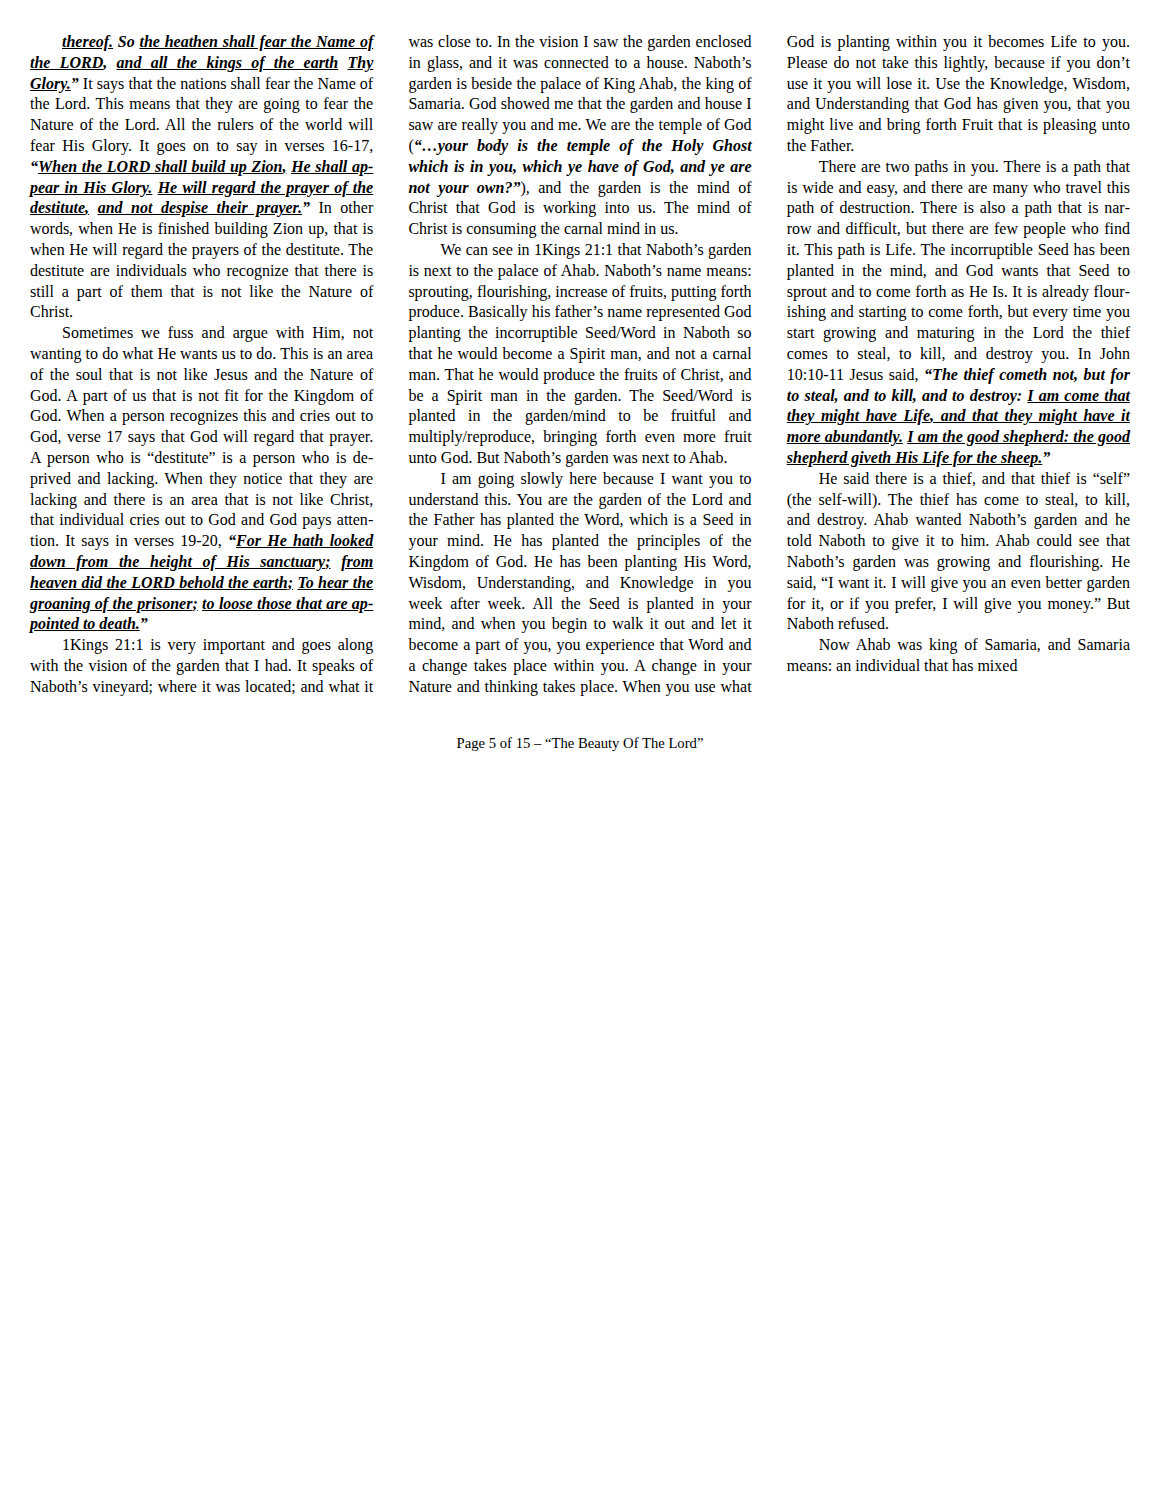thereof. So the heathen shall fear the Name of the LORD, and all the kings of the earth Thy Glory.” It says that the nations shall fear the Name of the Lord. This means that they are going to fear the Nature of the Lord. All the rulers of the world will fear His Glory. It goes on to say in verses 16-17, “When the LORD shall build up Zion, He shall appear in His Glory. He will regard the prayer of the destitute, and not despise their prayer.” In other words, when He is finished building Zion up, that is when He will regard the prayers of the destitute. The destitute are individuals who recognize that there is still a part of them that is not like the Nature of Christ.
Sometimes we fuss and argue with Him, not wanting to do what He wants us to do. This is an area of the soul that is not like Jesus and the Nature of God. A part of us that is not fit for the Kingdom of God. When a person recognizes this and cries out to God, verse 17 says that God will regard that prayer. A person who is “destitute” is a person who is deprived and lacking. When they notice that they are lacking and there is an area that is not like Christ, that individual cries out to God and God pays attention. It says in verses 19-20, “For He hath looked down from the height of His sanctuary; from heaven did the LORD behold the earth; To hear the groaning of the prisoner; to loose those that are appointed to death.”
1Kings 21:1 is very important and goes along with the vision of the garden that I had. It speaks of Naboth’s vineyard; where it was located; and what it was close to. In the vision I saw the garden enclosed in glass, and it was connected to a house. Naboth’s garden is beside the palace of King Ahab, the king of Samaria. God showed me that the garden and house I saw are really you and me. We are the temple of God (“…your body is the temple of the Holy Ghost which is in you, which ye have of God, and ye are not your own?”), and the garden is the mind of Christ that God is working into us. The mind of Christ is consuming the carnal mind in us.
We can see in 1Kings 21:1 that Naboth’s garden is next to the palace of Ahab. Naboth’s name means: sprouting, flourishing, increase of fruits, putting forth produce. Basically his father’s name represented God planting the incorruptible Seed/Word in Naboth so that he would become a Spirit man, and not a carnal man. That he would produce the fruits of Christ, and be a Spirit man in the garden. The Seed/Word is planted in the garden/mind to be fruitful and multiply/reproduce, bringing forth even more fruit unto God. But Naboth’s garden was next to Ahab.
I am going slowly here because I want you to understand this. You are the garden of the Lord and the Father has planted the Word, which is a Seed in your mind. He has planted the principles of the Kingdom of God. He has been planting His Word, Wisdom, Understanding, and Knowledge in you week after week. All the Seed is planted in your mind, and when you begin to walk it out and let it become a part of you, you experience that Word and a change takes place within you. A change in your Nature and thinking takes place. When you use what God is planting within you it becomes Life to you. Please do not take this lightly, because if you don’t use it you will lose it. Use the Knowledge, Wisdom, and Understanding that God has given you, that you might live and bring forth Fruit that is pleasing unto the Father.
There are two paths in you. There is a path that is wide and easy, and there are many who travel this path of destruction. There is also a path that is narrow and difficult, but there are few people who find it. This path is Life. The incorruptible Seed has been planted in the mind, and God wants that Seed to sprout and to come forth as He Is. It is already flourishing and starting to come forth, but every time you start growing and maturing in the Lord the thief comes to steal, to kill, and destroy you. In John 10:10-11 Jesus said, “The thief cometh not, but for to steal, and to kill, and to destroy: I am come that they might have Life, and that they might have it more abundantly. I am the good shepherd: the good shepherd giveth His Life for the sheep.”
He said there is a thief, and that thief is “self” (the self-will). The thief has come to steal, to kill, and destroy. Ahab wanted Naboth’s garden and he told Naboth to give it to him. Ahab could see that Naboth’s garden was growing and flourishing. He said, “I want it. I will give you an even better garden for it, or if you prefer, I will give you money.” But Naboth refused.
Now Ahab was king of Samaria, and Samaria means: an individual that has mixed
Page 5 of 15 – “The Beauty Of The Lord”